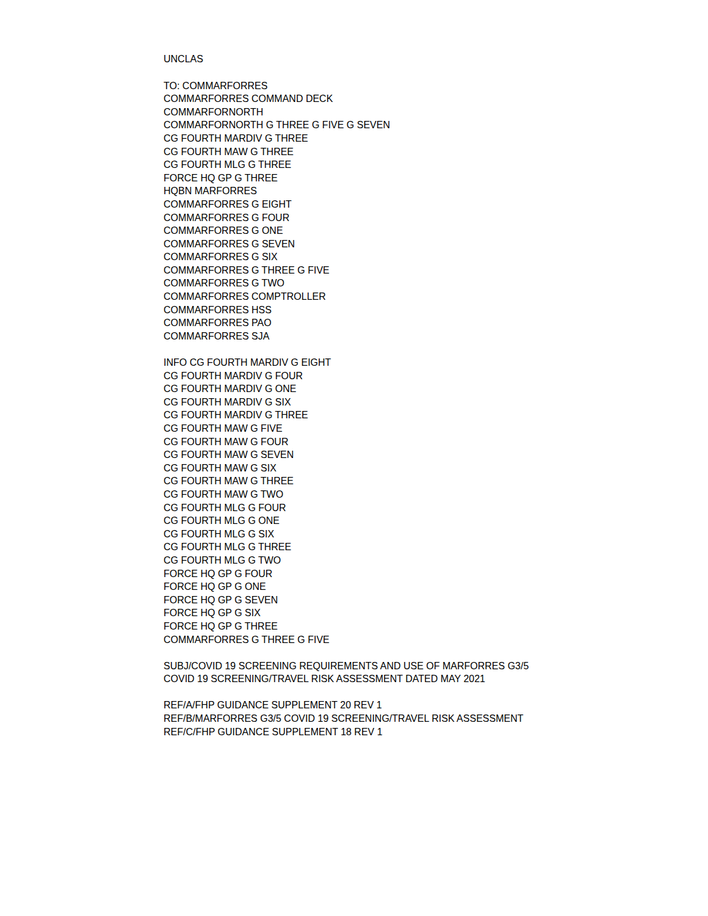UNCLAS
TO: COMMARFORRES
COMMARFORRES COMMAND DECK
COMMARFORNORTH
COMMARFORNORTH G THREE G FIVE G SEVEN
CG FOURTH MARDIV G THREE
CG FOURTH MAW G THREE
CG FOURTH MLG G THREE
FORCE HQ GP G THREE
HQBN MARFORRES
COMMARFORRES G EIGHT
COMMARFORRES G FOUR
COMMARFORRES G ONE
COMMARFORRES G SEVEN
COMMARFORRES G SIX
COMMARFORRES G THREE G FIVE
COMMARFORRES G TWO
COMMARFORRES COMPTROLLER
COMMARFORRES HSS
COMMARFORRES PAO
COMMARFORRES SJA
INFO CG FOURTH MARDIV G EIGHT
CG FOURTH MARDIV G FOUR
CG FOURTH MARDIV G ONE
CG FOURTH MARDIV G SIX
CG FOURTH MARDIV G THREE
CG FOURTH MAW G FIVE
CG FOURTH MAW G FOUR
CG FOURTH MAW G SEVEN
CG FOURTH MAW G SIX
CG FOURTH MAW G THREE
CG FOURTH MAW G TWO
CG FOURTH MLG G FOUR
CG FOURTH MLG G ONE
CG FOURTH MLG G SIX
CG FOURTH MLG G THREE
CG FOURTH MLG G TWO
FORCE HQ GP G FOUR
FORCE HQ GP G ONE
FORCE HQ GP G SEVEN
FORCE HQ GP G SIX
FORCE HQ GP G THREE
COMMARFORRES G THREE G FIVE
SUBJ/COVID 19 SCREENING REQUIREMENTS AND USE OF MARFORRES G3/5 COVID 19 SCREENING/TRAVEL RISK ASSESSMENT DATED MAY 2021
REF/A/FHP GUIDANCE SUPPLEMENT 20 REV 1
REF/B/MARFORRES G3/5 COVID 19 SCREENING/TRAVEL RISK ASSESSMENT
REF/C/FHP GUIDANCE SUPPLEMENT 18 REV 1